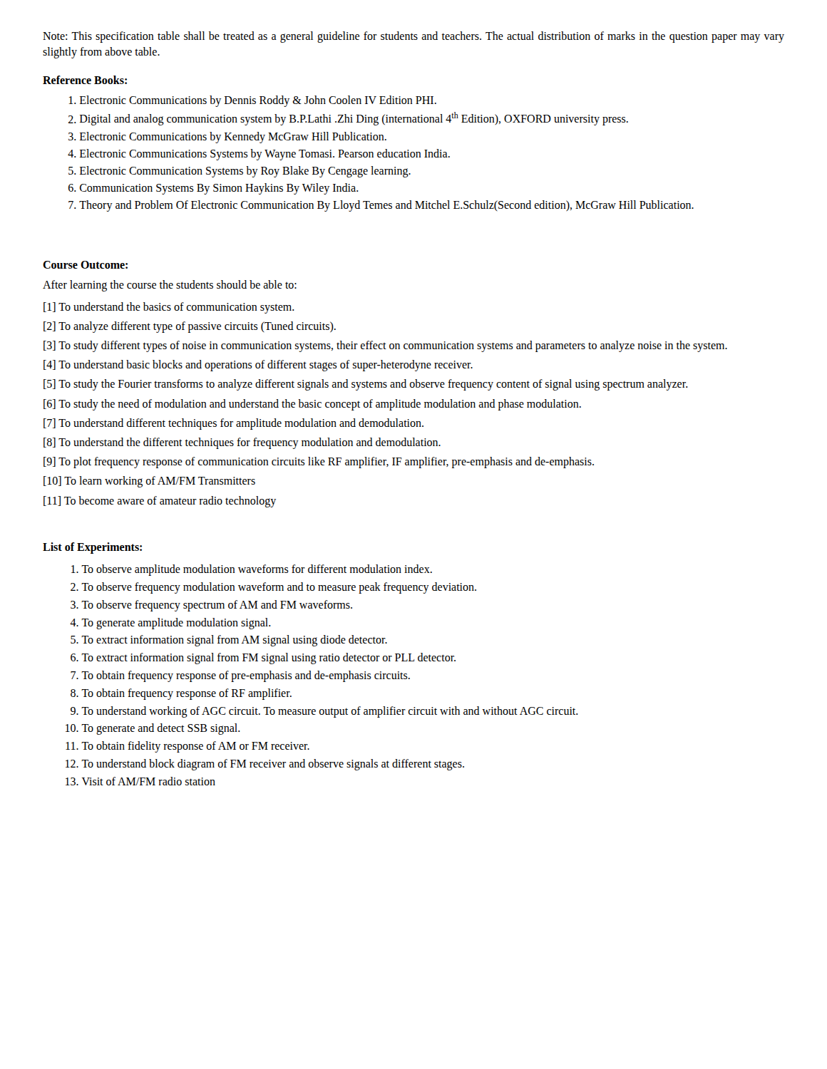Note: This specification table shall be treated as a general guideline for students and teachers. The actual distribution of marks in the question paper may vary slightly from above table.
Reference Books:
Electronic Communications by Dennis Roddy & John Coolen IV Edition PHI.
Digital and analog communication system by B.P.Lathi .Zhi Ding (international 4th Edition), OXFORD university press.
Electronic Communications by Kennedy McGraw Hill Publication.
Electronic Communications Systems by Wayne Tomasi. Pearson education India.
Electronic Communication Systems by Roy Blake By Cengage learning.
Communication Systems By Simon Haykins By Wiley India.
Theory and Problem Of Electronic Communication By Lloyd Temes and Mitchel E.Schulz(Second edition), McGraw Hill Publication.
Course Outcome:
After learning the course the students should be able to:
[1] To understand the basics of communication system.
[2] To analyze different type of passive circuits (Tuned circuits).
[3] To study different types of noise in communication systems, their effect on communication systems and parameters to analyze noise in the system.
[4] To understand basic blocks and operations of different stages of super-heterodyne receiver.
[5] To study the Fourier transforms to analyze different signals and systems and observe frequency content of signal using spectrum analyzer.
[6] To study the need of modulation and understand the basic concept of amplitude modulation and phase modulation.
[7] To understand different techniques for amplitude modulation and demodulation.
[8] To understand the different techniques for frequency modulation and demodulation.
[9] To plot frequency response of communication circuits like RF amplifier, IF amplifier, pre-emphasis and de-emphasis.
[10] To learn working of AM/FM Transmitters
[11] To become aware of amateur radio technology
List of Experiments:
To observe amplitude modulation waveforms for different modulation index.
To observe frequency modulation waveform and to measure peak frequency deviation.
To observe frequency spectrum of AM and FM waveforms.
To generate amplitude modulation signal.
To extract information signal from AM signal using diode detector.
To extract information signal from FM signal using ratio detector or PLL detector.
To obtain frequency response of pre-emphasis and de-emphasis circuits.
To obtain frequency response of RF amplifier.
To understand working of AGC circuit. To measure output of amplifier circuit with and without AGC circuit.
To generate and detect SSB signal.
To obtain fidelity response of AM or FM receiver.
To understand block diagram of FM receiver and observe signals at different stages.
Visit of AM/FM radio station